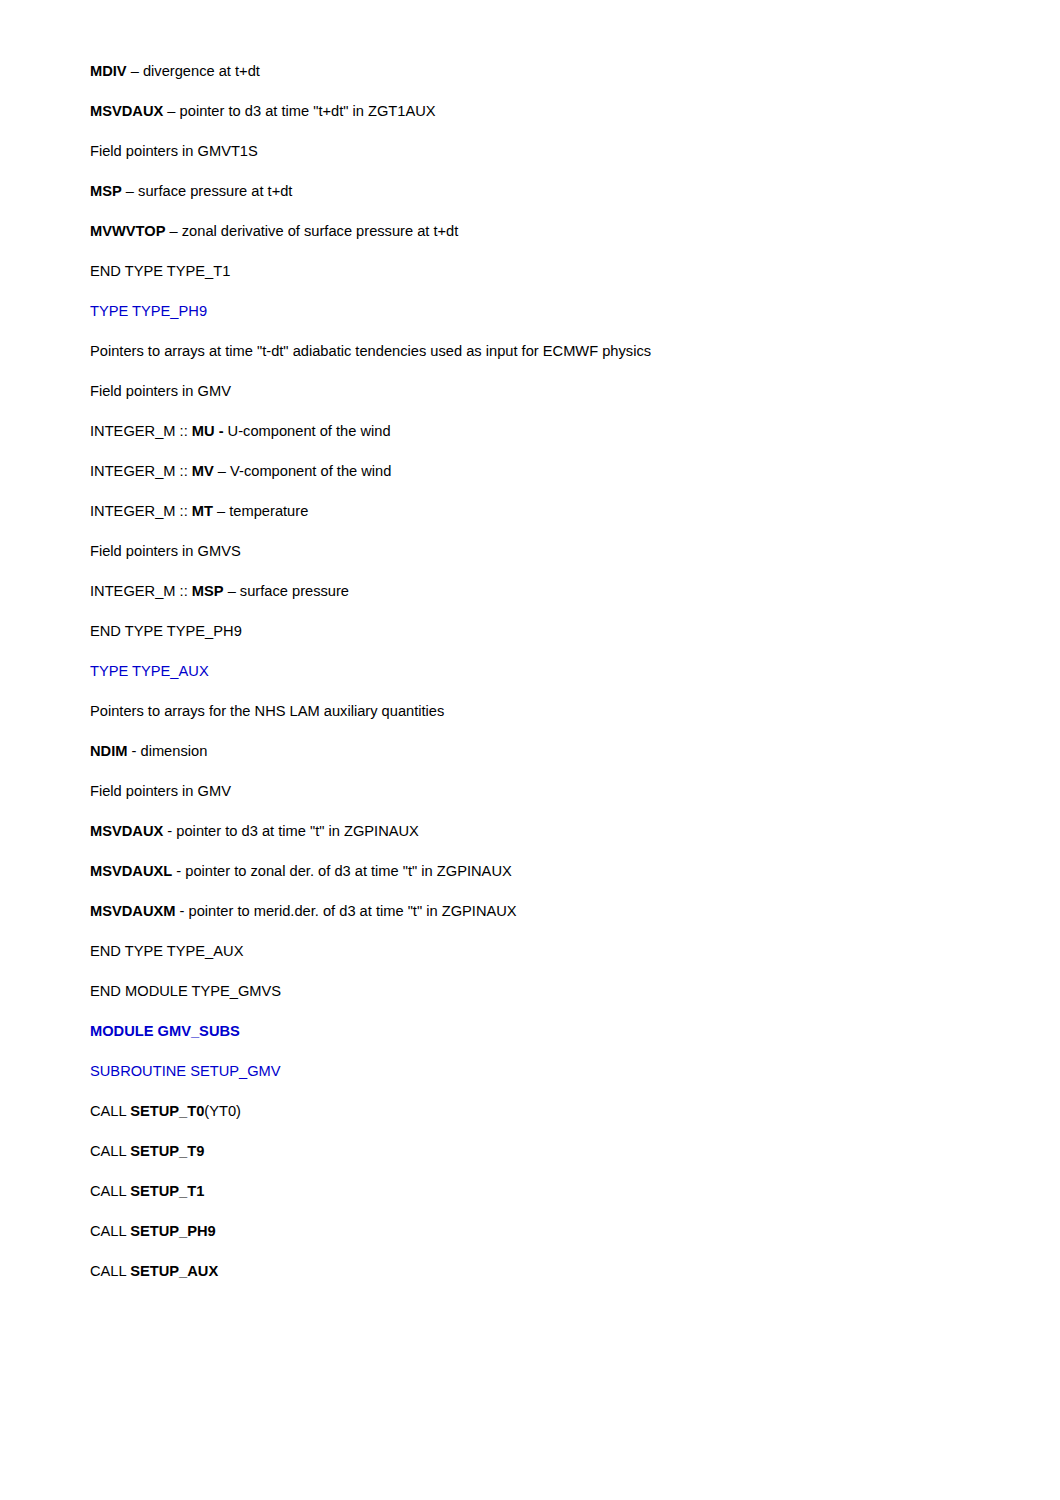MDIV – divergence at t+dt
MSVDAUX – pointer to d3 at time "t+dt" in ZGT1AUX
Field pointers in GMVT1S
MSP – surface pressure at t+dt
MVWVTOP – zonal derivative of surface pressure at t+dt
END TYPE TYPE_T1
TYPE TYPE_PH9
Pointers to arrays at time "t-dt" adiabatic tendencies used as input for ECMWF physics
Field pointers in GMV
INTEGER_M :: MU - U-component of the wind
INTEGER_M :: MV – V-component of the wind
INTEGER_M :: MT – temperature
Field pointers in GMVS
INTEGER_M :: MSP – surface pressure
END TYPE TYPE_PH9
TYPE TYPE_AUX
Pointers to arrays for the NHS LAM auxiliary quantities
NDIM - dimension
Field pointers in GMV
MSVDAUX - pointer to d3 at time "t" in ZGPINAUX
MSVDAUXL - pointer to zonal der. of d3 at time "t" in ZGPINAUX
MSVDAUXM - pointer to merid.der. of d3 at time "t" in ZGPINAUX
END TYPE TYPE_AUX
END MODULE TYPE_GMVS
MODULE GMV_SUBS
SUBROUTINE SETUP_GMV
CALL SETUP_T0(YT0)
CALL SETUP_T9
CALL SETUP_T1
CALL SETUP_PH9
CALL SETUP_AUX